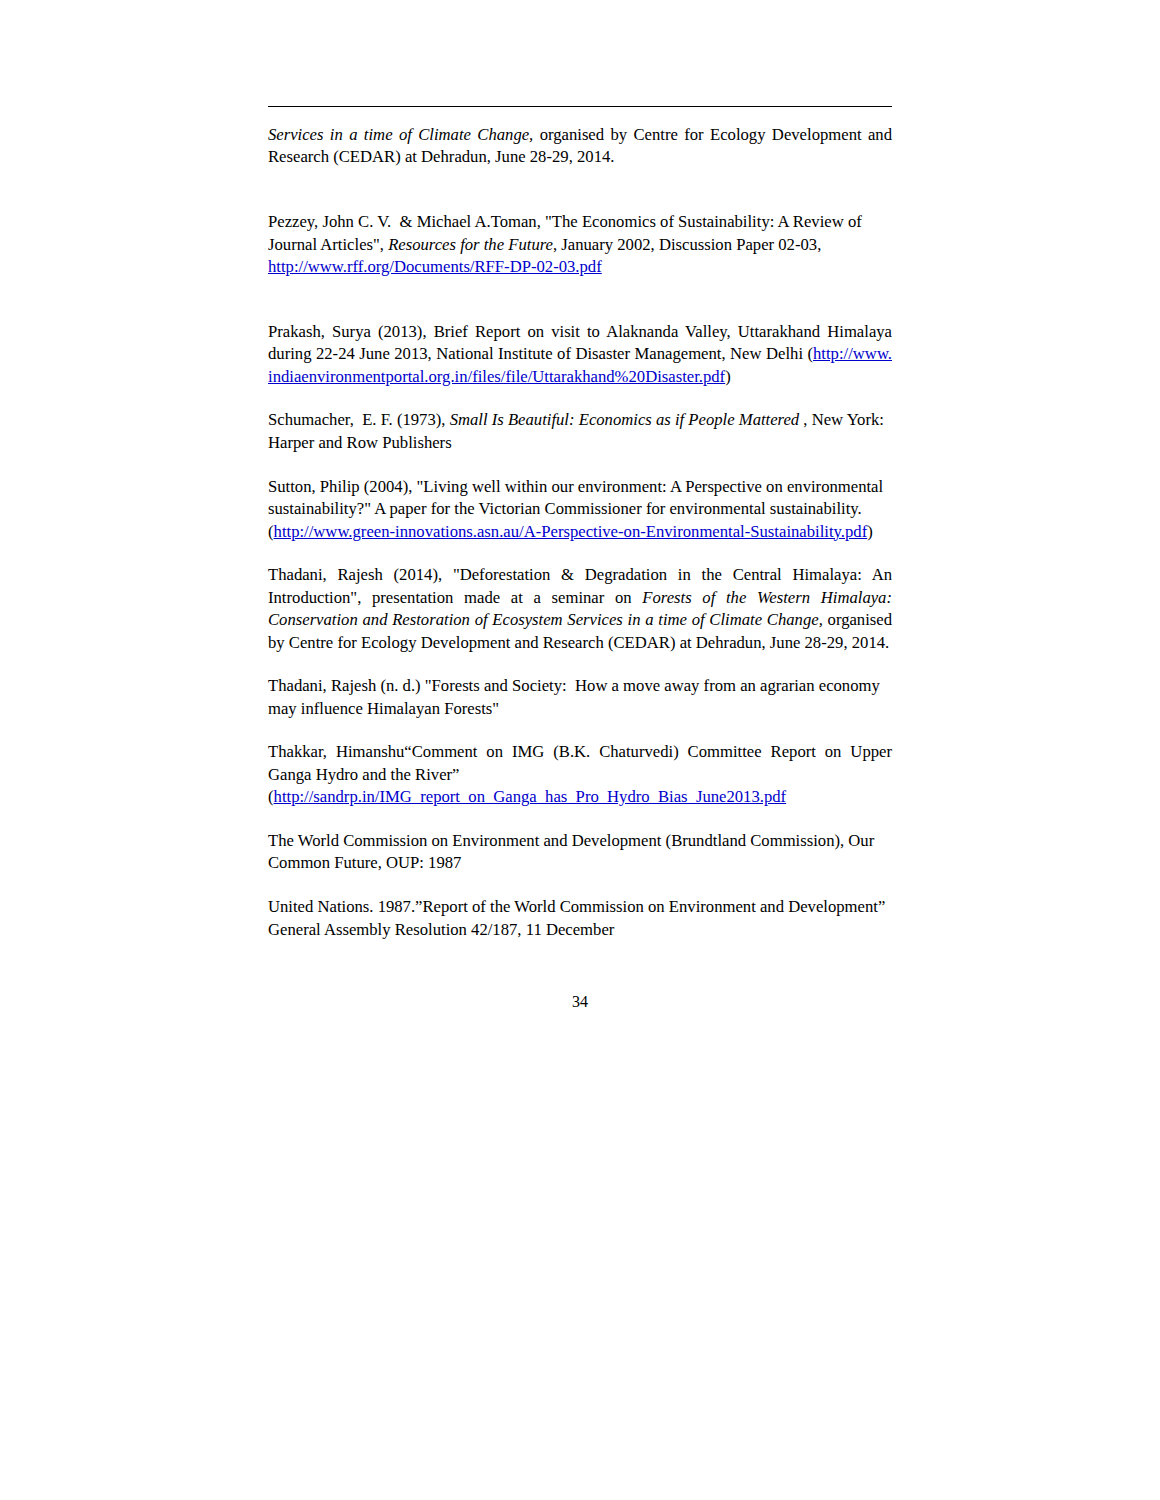Services in a time of Climate Change, organised by Centre for Ecology Development and Research (CEDAR) at Dehradun, June 28-29, 2014.
Pezzey, John C. V. & Michael A.Toman, "The Economics of Sustainability: A Review of Journal Articles", Resources for the Future, January 2002, Discussion Paper 02-03,
http://www.rff.org/Documents/RFF-DP-02-03.pdf
Prakash, Surya (2013), Brief Report on visit to Alaknanda Valley, Uttarakhand Himalaya during 22-24 June 2013, National Institute of Disaster Management, New Delhi (http://www.indiaenvironmentportal.org.in/files/file/Uttarakhand%20Disaster.pdf)
Schumacher, E. F. (1973), Small Is Beautiful: Economics as if People Mattered , New York: Harper and Row Publishers
Sutton, Philip (2004), "Living well within our environment: A Perspective on environmental sustainability?" A paper for the Victorian Commissioner for environmental sustainability.
(http://www.green-innovations.asn.au/A-Perspective-on-Environmental-Sustainability.pdf)
Thadani, Rajesh (2014), "Deforestation & Degradation in the Central Himalaya: An Introduction", presentation made at a seminar on Forests of the Western Himalaya: Conservation and Restoration of Ecosystem Services in a time of Climate Change, organised by Centre for Ecology Development and Research (CEDAR) at Dehradun, June 28-29, 2014.
Thadani, Rajesh (n. d.) "Forests and Society: How a move away from an agrarian economy may influence Himalayan Forests"
Thakkar, Himanshu“Comment on IMG (B.K. Chaturvedi) Committee Report on Upper Ganga Hydro and the River”
(http://sandrp.in/IMG_report_on_Ganga_has_Pro_Hydro_Bias_June2013.pdf
The World Commission on Environment and Development (Brundtland Commission), Our Common Future, OUP: 1987
United Nations. 1987.”Report of the World Commission on Environment and Development” General Assembly Resolution 42/187, 11 December
34